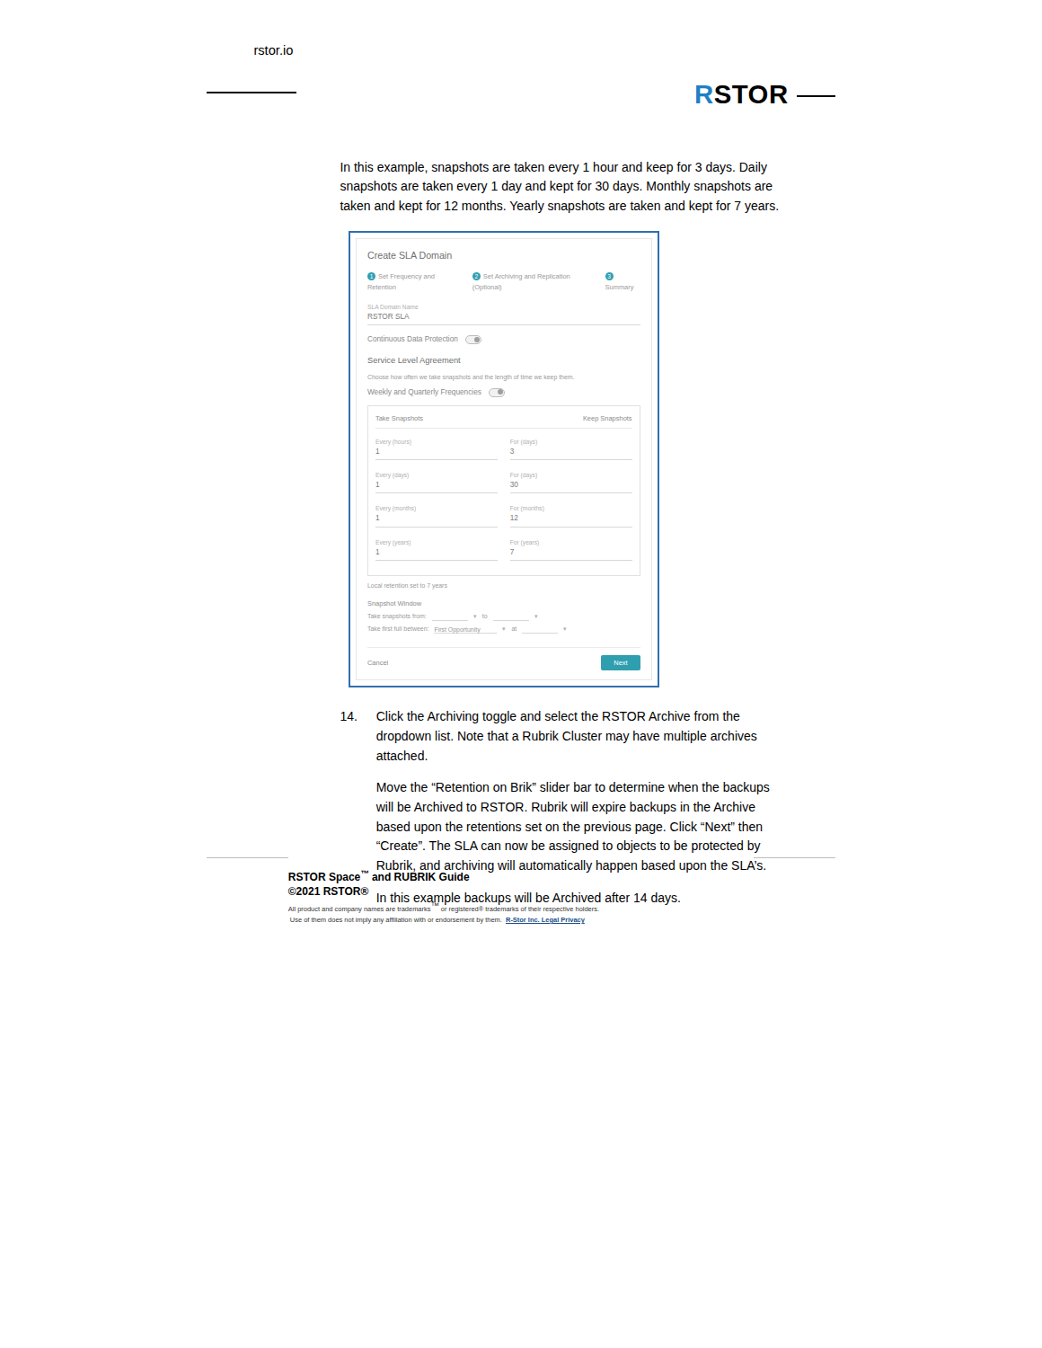rstor.io
RSTOR
In this example, snapshots are taken every 1 hour and keep for 3 days. Daily snapshots are taken every 1 day and kept for 30 days. Monthly snapshots are taken and kept for 12 months. Yearly snapshots are taken and kept for 7 years.
Create SLA Domain
1 Set Frequency and Retention 2 Set Archiving and Replication (Optional) 3 Summary
SLA Domain Name RSTOR SLA
Continuous Data Protection
Service Level Agreement
Choose how often we take snapshots and the length of time we keep them.
Weekly and Quarterly Frequencies
Take Snapshots Keep Snapshots
Every (hours) 1
For (days) 3
Every (days) 1
For (days) 30
Every (months) 1
For (months) 12
Every (years) 1
For (years) 7
Local retention set to 7 years
Snapshot Window
Take snapshots from: ▾ to ▾
Take first full between: First Opportunity ▾ at ▾
Cancel Next
14.
Click the Archiving toggle and select the RSTOR Archive from the dropdown list. Note that a Rubrik Cluster may have multiple archives attached.
Move the “Retention on Brik” slider bar to determine when the backups will be Archived to RSTOR. Rubrik will expire backups in the Archive based upon the retentions set on the previous page. Click “Next” then “Create”. The SLA can now be assigned to objects to be protected by Rubrik, and archiving will automatically happen based upon the SLA’s.
In this example backups will be Archived after 14 days.
RSTOR Space™ and RUBRIK Guide
©2021 RSTOR®
All product and company names are trademarks™ or registered® trademarks of their respective holders.
Use of them does not imply any affiliation with or endorsement by them. R-Stor Inc. Legal Privacy